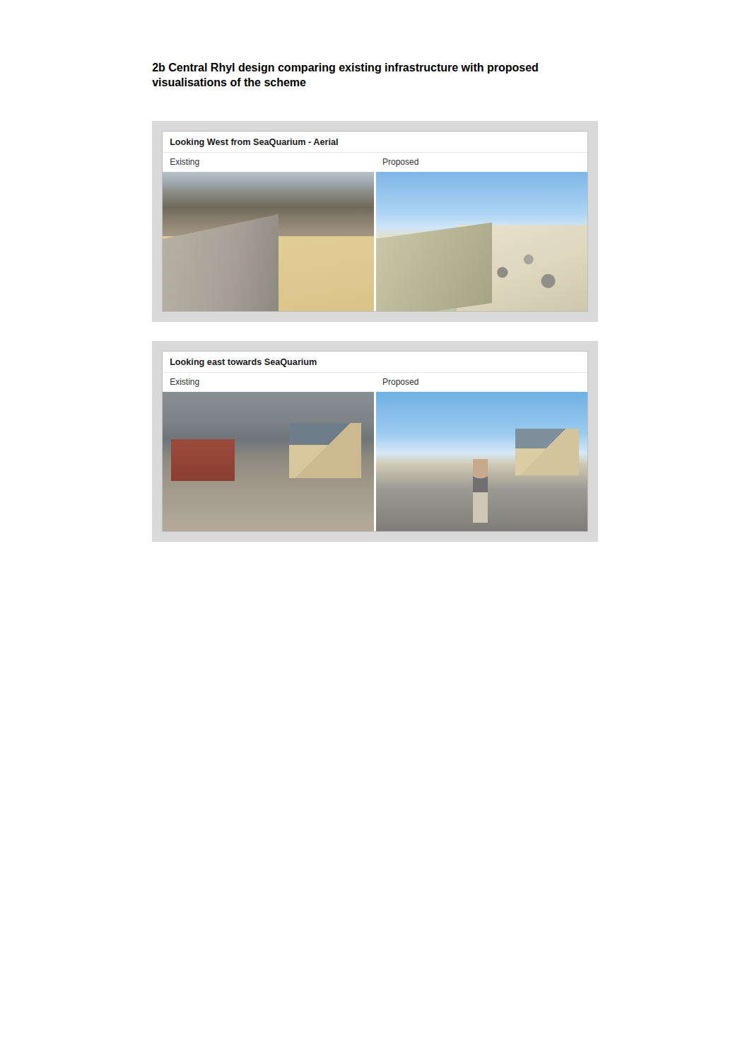2b Central Rhyl design comparing existing infrastructure with proposed
visualisations of the scheme
Looking West from SeaQuarium - Aerial
Existing
Proposed
Looking east towards SeaQuarium
Existing
Proposed